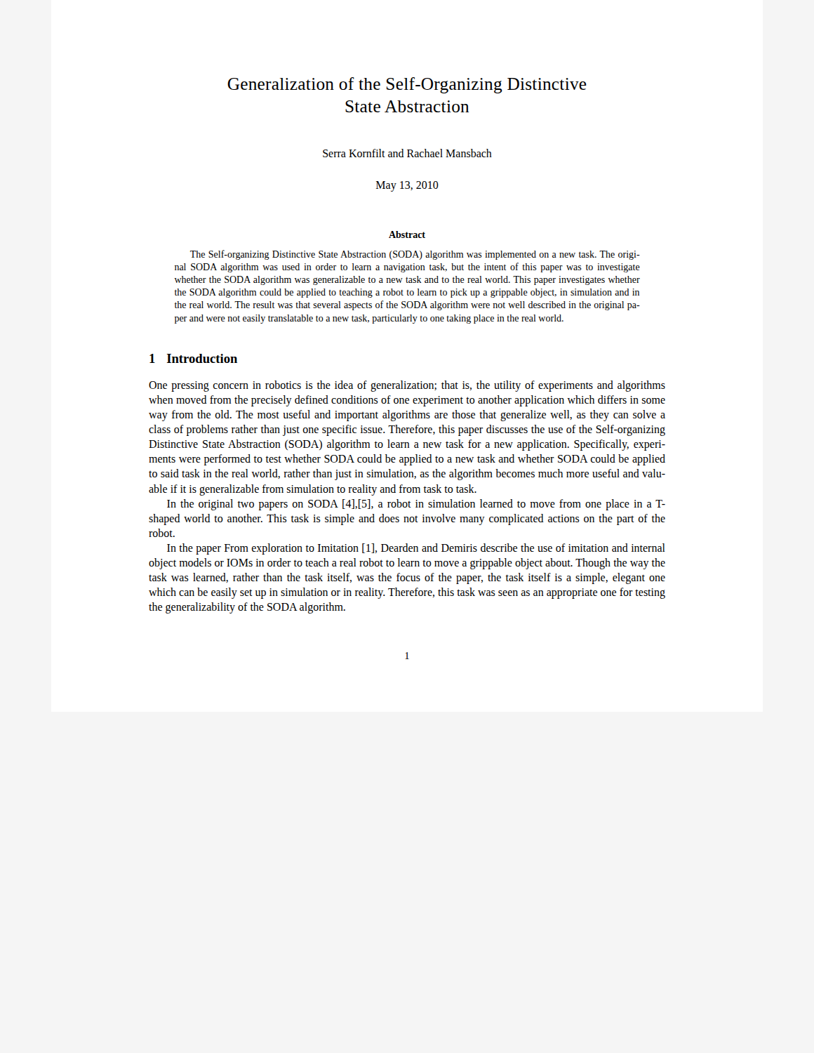Generalization of the Self-Organizing Distinctive
State Abstraction
Serra Kornfilt and Rachael Mansbach
May 13, 2010
Abstract
The Self-organizing Distinctive State Abstraction (SODA) algorithm was implemented on a new task. The original SODA algorithm was used in order to learn a navigation task, but the intent of this paper was to investigate whether the SODA algorithm was generalizable to a new task and to the real world. This paper investigates whether the SODA algorithm could be applied to teaching a robot to learn to pick up a grippable object, in simulation and in the real world. The result was that several aspects of the SODA algorithm were not well described in the original paper and were not easily translatable to a new task, particularly to one taking place in the real world.
1 Introduction
One pressing concern in robotics is the idea of generalization; that is, the utility of experiments and algorithms when moved from the precisely defined conditions of one experiment to another application which differs in some way from the old. The most useful and important algorithms are those that generalize well, as they can solve a class of problems rather than just one specific issue. Therefore, this paper discusses the use of the Self-organizing Distinctive State Abstraction (SODA) algorithm to learn a new task for a new application. Specifically, experiments were performed to test whether SODA could be applied to a new task and whether SODA could be applied to said task in the real world, rather than just in simulation, as the algorithm becomes much more useful and valuable if it is generalizable from simulation to reality and from task to task.
In the original two papers on SODA [4],[5], a robot in simulation learned to move from one place in a T-shaped world to another. This task is simple and does not involve many complicated actions on the part of the robot.
In the paper From exploration to Imitation [1], Dearden and Demiris describe the use of imitation and internal object models or IOMs in order to teach a real robot to learn to move a grippable object about. Though the way the task was learned, rather than the task itself, was the focus of the paper, the task itself is a simple, elegant one which can be easily set up in simulation or in reality. Therefore, this task was seen as an appropriate one for testing the generalizability of the SODA algorithm.
1